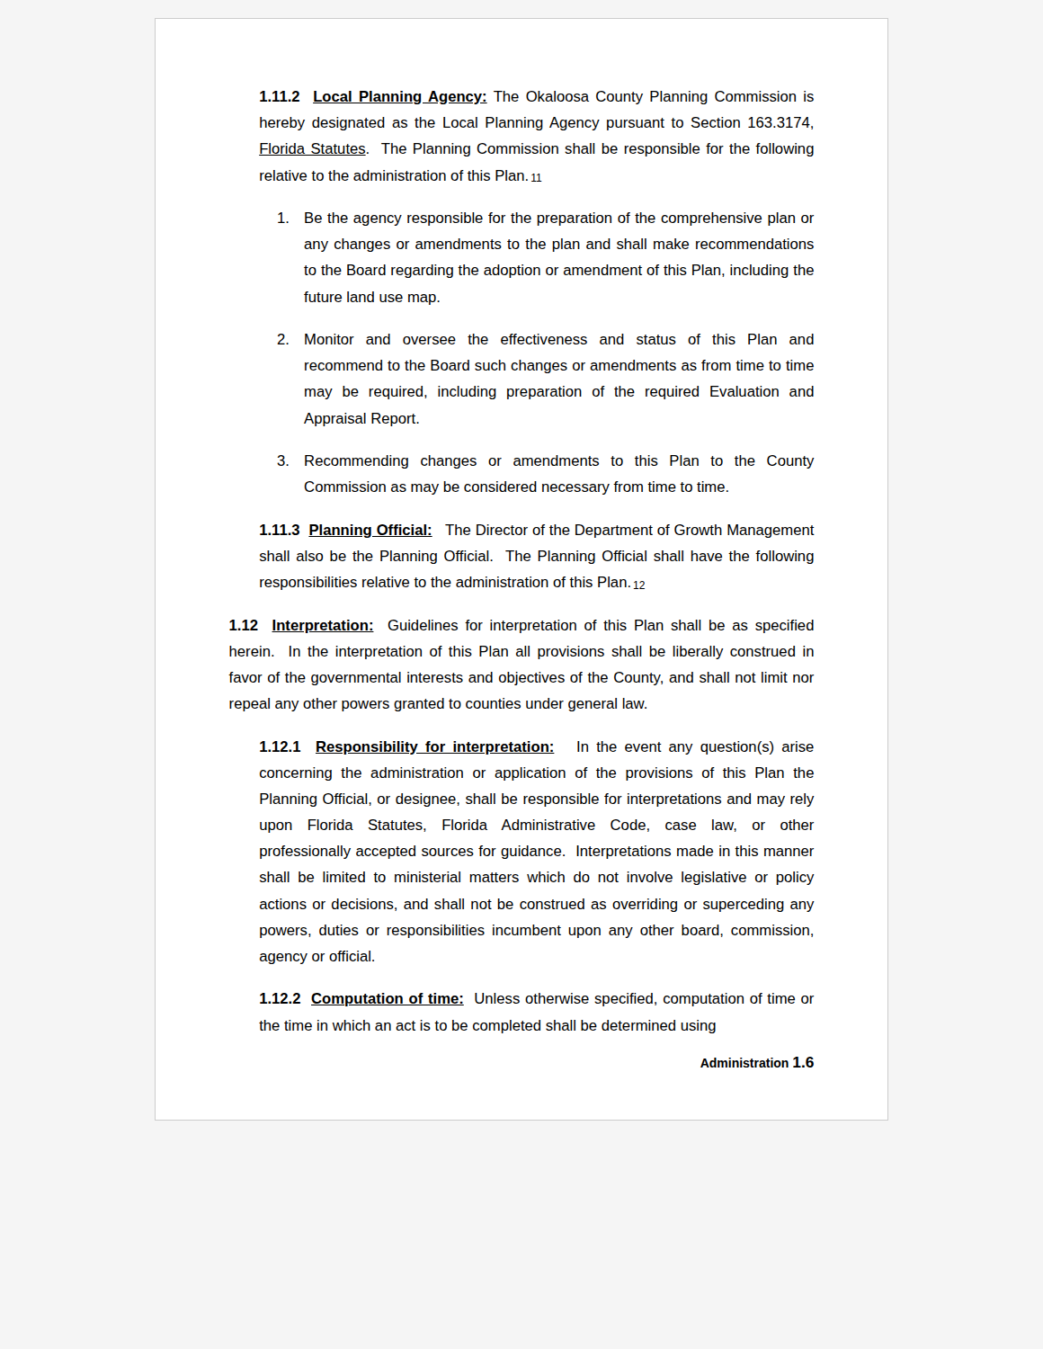1.11.2 Local Planning Agency: The Okaloosa County Planning Commission is hereby designated as the Local Planning Agency pursuant to Section 163.3174, Florida Statutes. The Planning Commission shall be responsible for the following relative to the administration of this Plan.11
Be the agency responsible for the preparation of the comprehensive plan or any changes or amendments to the plan and shall make recommendations to the Board regarding the adoption or amendment of this Plan, including the future land use map.
Monitor and oversee the effectiveness and status of this Plan and recommend to the Board such changes or amendments as from time to time may be required, including preparation of the required Evaluation and Appraisal Report.
Recommending changes or amendments to this Plan to the County Commission as may be considered necessary from time to time.
1.11.3 Planning Official: The Director of the Department of Growth Management shall also be the Planning Official. The Planning Official shall have the following responsibilities relative to the administration of this Plan.12
1.12 Interpretation: Guidelines for interpretation of this Plan shall be as specified herein. In the interpretation of this Plan all provisions shall be liberally construed in favor of the governmental interests and objectives of the County, and shall not limit nor repeal any other powers granted to counties under general law.
1.12.1 Responsibility for interpretation: In the event any question(s) arise concerning the administration or application of the provisions of this Plan the Planning Official, or designee, shall be responsible for interpretations and may rely upon Florida Statutes, Florida Administrative Code, case law, or other professionally accepted sources for guidance. Interpretations made in this manner shall be limited to ministerial matters which do not involve legislative or policy actions or decisions, and shall not be construed as overriding or superceding any powers, duties or responsibilities incumbent upon any other board, commission, agency or official.
1.12.2 Computation of time: Unless otherwise specified, computation of time or the time in which an act is to be completed shall be determined using
Administration 1.6